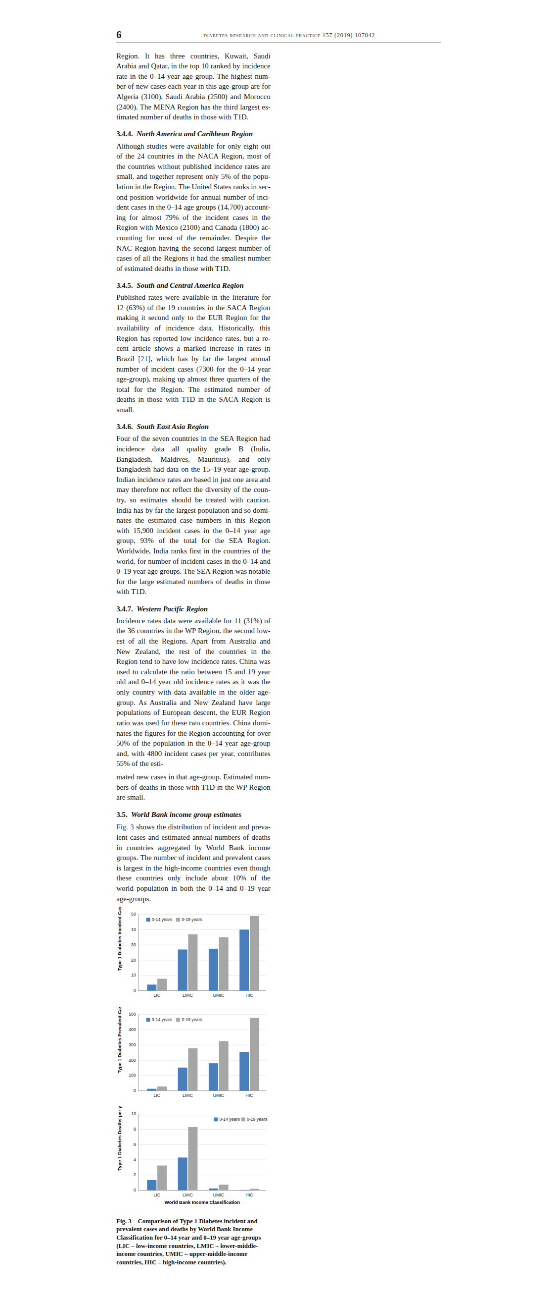6
diabetes research and clinical practice 157 (2019) 107842
Region. It has three countries, Kuwait, Saudi Arabia and Qatar, in the top 10 ranked by incidence rate in the 0–14 year age group. The highest number of new cases each year in this age-group are for Algeria (3100), Saudi Arabia (2500) and Morocco (2400). The MENA Region has the third largest estimated number of deaths in those with T1D.
3.4.4. North America and Caribbean Region
Although studies were available for only eight out of the 24 countries in the NACA Region, most of the countries without published incidence rates are small, and together represent only 5% of the population in the Region. The United States ranks in second position worldwide for annual number of incident cases in the 0–14 age groups (14,700) accounting for almost 79% of the incident cases in the Region with Mexico (2100) and Canada (1800) accounting for most of the remainder. Despite the NAC Region having the second largest number of cases of all the Regions it had the smallest number of estimated deaths in those with T1D.
3.4.5. South and Central America Region
Published rates were available in the literature for 12 (63%) of the 19 countries in the SACA Region making it second only to the EUR Region for the availability of incidence data. Historically, this Region has reported low incidence rates, but a recent article shows a marked increase in rates in Brazil [21], which has by far the largest annual number of incident cases (7300 for the 0–14 year age-group), making up almost three quarters of the total for the Region. The estimated number of deaths in those with T1D in the SACA Region is small.
3.4.6. South East Asia Region
Four of the seven countries in the SEA Region had incidence data all quality grade B (India, Bangladesh, Maldives, Mauritius), and only Bangladesh had data on the 15–19 year age-group. Indian incidence rates are based in just one area and may therefore not reflect the diversity of the country, so estimates should be treated with caution. India has by far the largest population and so dominates the estimated case numbers in this Region with 15,900 incident cases in the 0–14 year age group, 93% of the total for the SEA Region. Worldwide, India ranks first in the countries of the world, for number of incident cases in the 0–14 and 0–19 year age groups. The SEA Region was notable for the large estimated numbers of deaths in those with T1D.
3.4.7. Western Pacific Region
Incidence rates data were available for 11 (31%) of the 36 countries in the WP Region, the second lowest of all the Regions. Apart from Australia and New Zealand, the rest of the countries in the Region tend to have low incidence rates. China was used to calculate the ratio between 15 and 19 year old and 0–14 year old incidence rates as it was the only country with data available in the older age-group. As Australia and New Zealand have large populations of European descent, the EUR Region ratio was used for these two countries. China dominates the figures for the Region accounting for over 50% of the population in the 0–14 year age-group and, with 4800 incident cases per year, contributes 55% of the esti-
mated new cases in that age-group. Estimated numbers of deaths in those with T1D in the WP Region are small.
3.5. World Bank income group estimates
Fig. 3 shows the distribution of incident and prevalent cases and estimated annual numbers of deaths in countries aggregated by World Bank income groups. The number of incident and prevalent cases is largest in the high-income countries even though these countries only include about 10% of the world population in both the 0–14 and 0–19 year age-groups.
Type 1 Diabetes Incident Cases (1,000's) 0 10 20 30 40 50 0-14 years 0-19 years LIC LMIC UMIC HIC
Type 1 Diabetes Prevalent Cases (1,000's) 0 100 200 300 400 500 0-14 years 0-19 years LIC LMIC UMIC HIC
Type 1 Diabetes Deaths per year (1,000s) 0 2 4 6 8 10 0-14 years 0-19 years LIC LMIC UMIC HIC World Bank Income Classification
Fig. 3 – Comparison of Type 1 Diabetes incident and prevalent cases and deaths by World Bank Income Classification for 0–14 year and 0–19 year age-groups (LIC – low-income countries, LMIC – lower-middle-income countries, UMIC – upper-middle-income countries, HIC – high-income countries).